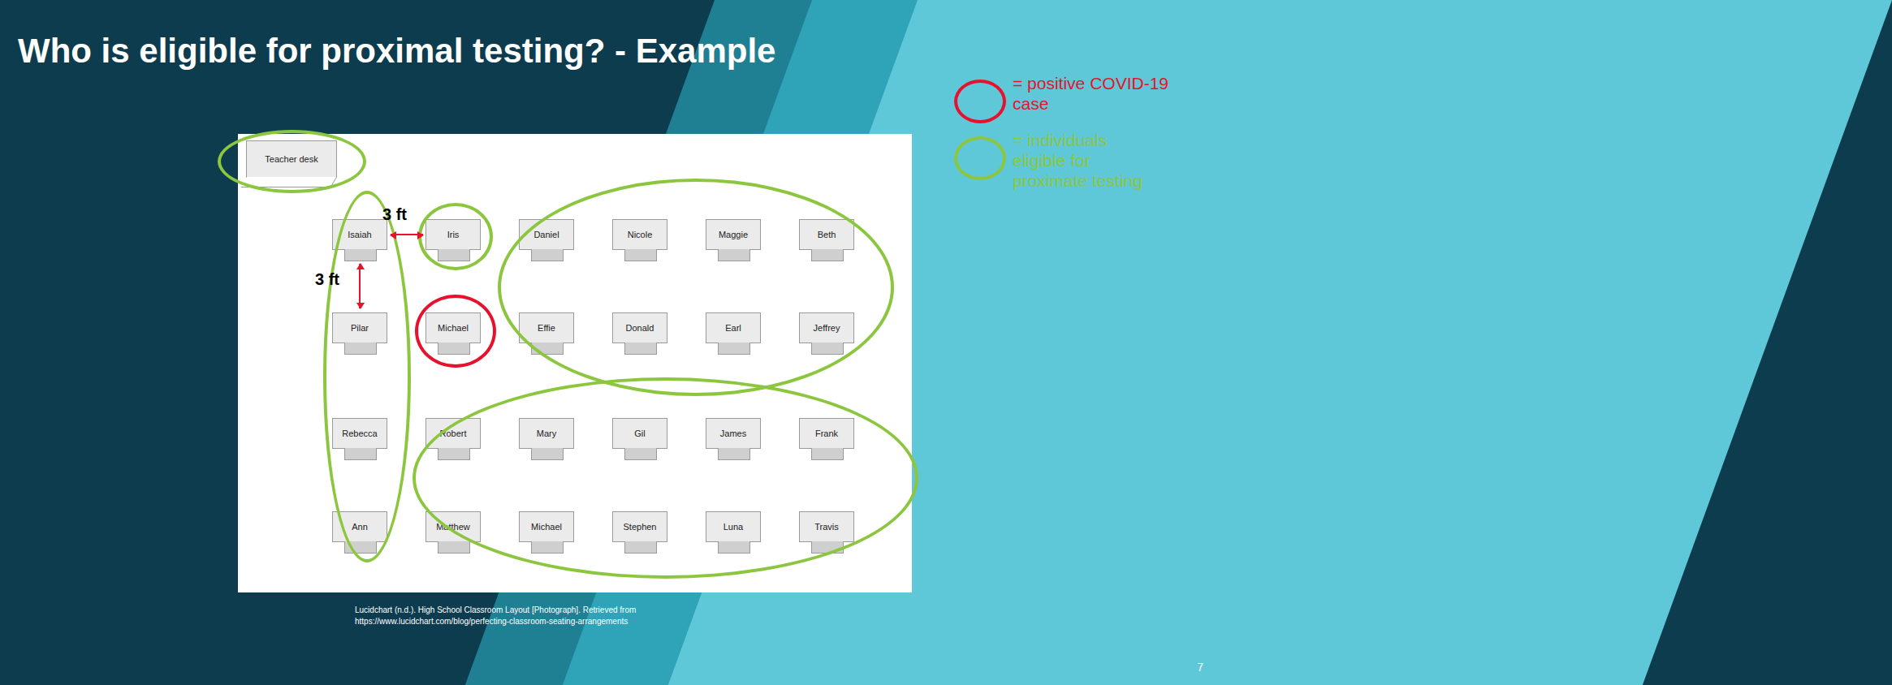Who is eligible for proximal testing? - Example
= positive COVID-19
case
= individuals
eligible for
proximate testing
Teacher desk
Isaiah
Iris
Daniel
Nicole
Maggie
Beth
Pilar
Michael
Effie
Donald
Earl
Jeffrey
Rebecca
Robert
Mary
Gil
James
Frank
Ann
Matthew
Michael
Stephen
Luna
Travis
3 ft
3 ft
Lucidchart (n.d.). High School Classroom Layout [Photograph]. Retrieved from
https://www.lucidchart.com/blog/perfecting-classroom-seating-arrangements
7